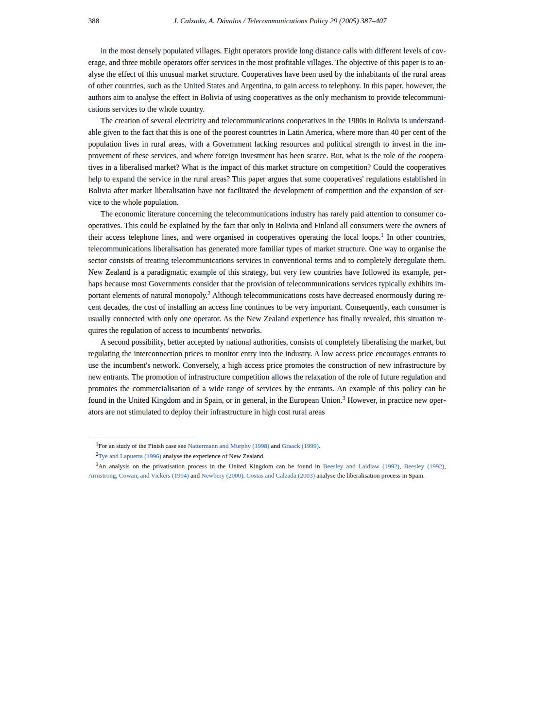388 J. Calzada, A. Dávalos / Telecommunications Policy 29 (2005) 387–407
in the most densely populated villages. Eight operators provide long distance calls with different levels of coverage, and three mobile operators offer services in the most profitable villages. The objective of this paper is to analyse the effect of this unusual market structure. Cooperatives have been used by the inhabitants of the rural areas of other countries, such as the United States and Argentina, to gain access to telephony. In this paper, however, the authors aim to analyse the effect in Bolivia of using cooperatives as the only mechanism to provide telecommunications services to the whole country.
The creation of several electricity and telecommunications cooperatives in the 1980s in Bolivia is understandable given to the fact that this is one of the poorest countries in Latin America, where more than 40 per cent of the population lives in rural areas, with a Government lacking resources and political strength to invest in the improvement of these services, and where foreign investment has been scarce. But, what is the role of the cooperatives in a liberalised market? What is the impact of this market structure on competition? Could the cooperatives help to expand the service in the rural areas? This paper argues that some cooperatives' regulations established in Bolivia after market liberalisation have not facilitated the development of competition and the expansion of service to the whole population.
The economic literature concerning the telecommunications industry has rarely paid attention to consumer cooperatives. This could be explained by the fact that only in Bolivia and Finland all consumers were the owners of their access telephone lines, and were organised in cooperatives operating the local loops.1 In other countries, telecommunications liberalisation has generated more familiar types of market structure. One way to organise the sector consists of treating telecommunications services in conventional terms and to completely deregulate them. New Zealand is a paradigmatic example of this strategy, but very few countries have followed its example, perhaps because most Governments consider that the provision of telecommunications services typically exhibits important elements of natural monopoly.2 Although telecommunications costs have decreased enormously during recent decades, the cost of installing an access line continues to be very important. Consequently, each consumer is usually connected with only one operator. As the New Zealand experience has finally revealed, this situation requires the regulation of access to incumbents' networks.
A second possibility, better accepted by national authorities, consists of completely liberalising the market, but regulating the interconnection prices to monitor entry into the industry. A low access price encourages entrants to use the incumbent's network. Conversely, a high access price promotes the construction of new infrastructure by new entrants. The promotion of infrastructure competition allows the relaxation of the role of future regulation and promotes the commercialisation of a wide range of services by the entrants. An example of this policy can be found in the United Kingdom and in Spain, or in general, in the European Union.3 However, in practice new operators are not stimulated to deploy their infrastructure in high cost rural areas
1For an study of the Finish case see Nattermann and Murphy (1998) and Graack (1999).
2Tye and Lapuerta (1996) analyse the experience of New Zealand.
3An analysis on the privatisation process in the United Kingdom can be found in Beesley and Laidlaw (1992), Beesley (1992), Armstrong, Cowan, and Vickers (1994) and Newbery (2000). Costas and Calzada (2003) analyse the liberalisation process in Spain.